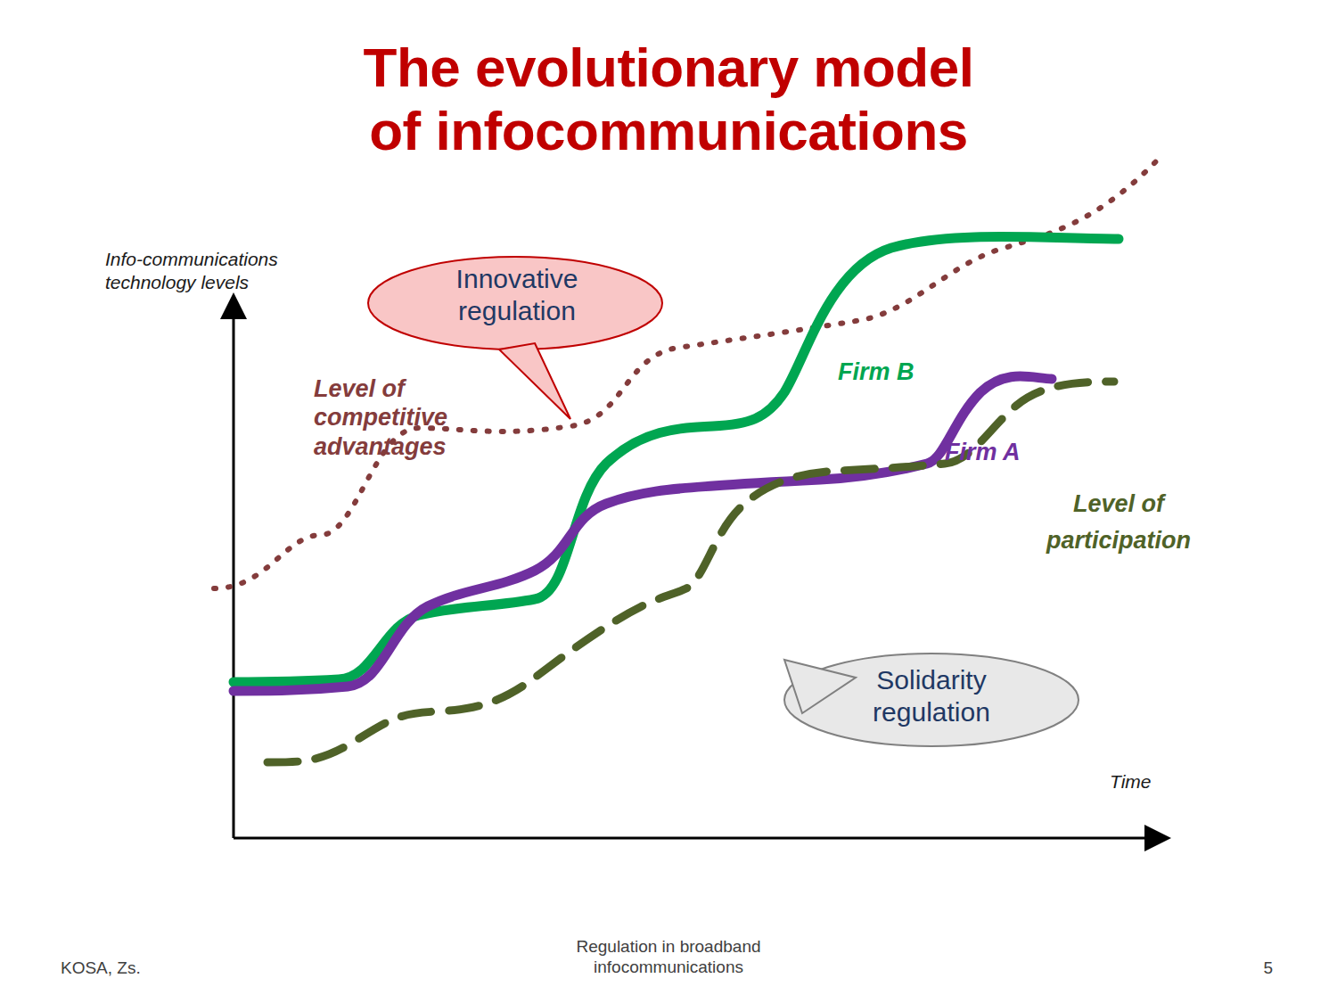The evolutionary model
of infocommunications
Info-communications
technology levels
Time
Level of
competitive
advantages
Firm B
Firm A
Level of
participation
Innovative
regulation
Solidarity
regulation
KOSA, Zs. Regulation in broadband
infocommunications 5